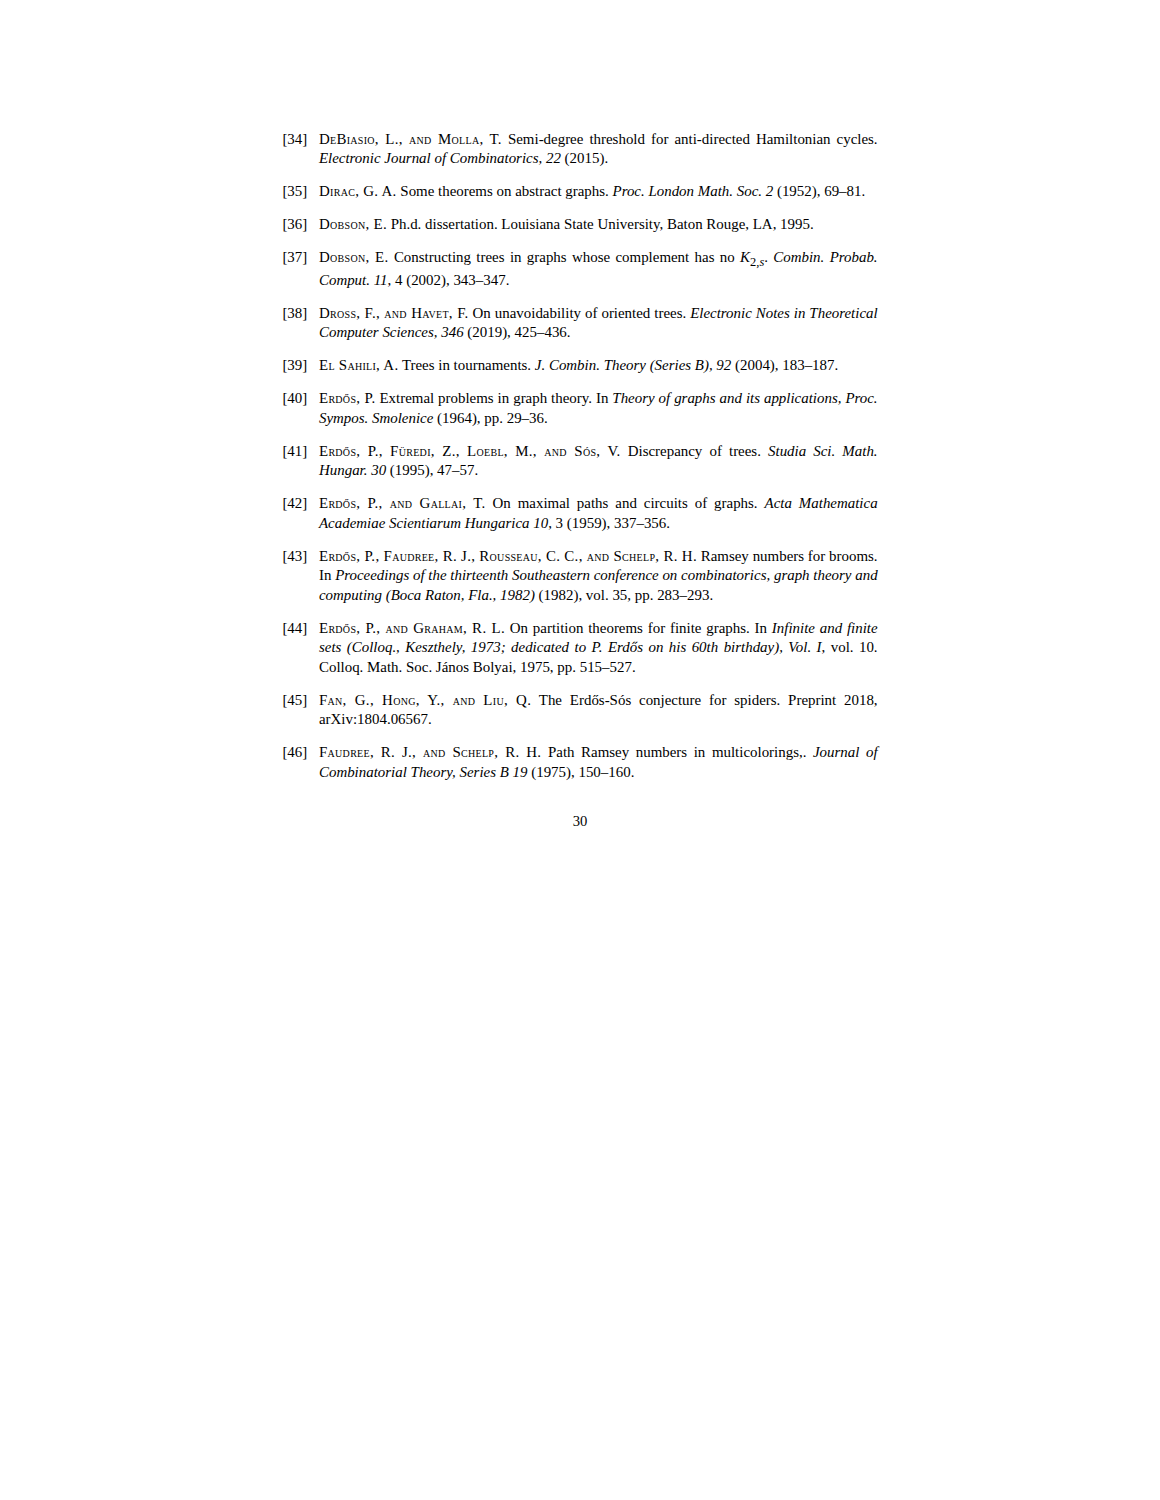[34] DeBiasio, L., and Molla, T. Semi-degree threshold for anti-directed Hamiltonian cycles. Electronic Journal of Combinatorics, 22 (2015).
[35] Dirac, G. A. Some theorems on abstract graphs. Proc. London Math. Soc. 2 (1952), 69–81.
[36] Dobson, E. Ph.d. dissertation. Louisiana State University, Baton Rouge, LA, 1995.
[37] Dobson, E. Constructing trees in graphs whose complement has no K2,s. Combin. Probab. Comput. 11, 4 (2002), 343–347.
[38] Dross, F., and Havet, F. On unavoidability of oriented trees. Electronic Notes in Theoretical Computer Sciences, 346 (2019), 425–436.
[39] El Sahili, A. Trees in tournaments. J. Combin. Theory (Series B), 92 (2004), 183–187.
[40] Erdős, P. Extremal problems in graph theory. In Theory of graphs and its applications, Proc. Sympos. Smolenice (1964), pp. 29–36.
[41] Erdős, P., Füredi, Z., Loebl, M., and Sós, V. Discrepancy of trees. Studia Sci. Math. Hungar. 30 (1995), 47–57.
[42] Erdős, P., and Gallai, T. On maximal paths and circuits of graphs. Acta Mathematica Academiae Scientiarum Hungarica 10, 3 (1959), 337–356.
[43] Erdős, P., Faudree, R. J., Rousseau, C. C., and Schelp, R. H. Ramsey numbers for brooms. In Proceedings of the thirteenth Southeastern conference on combinatorics, graph theory and computing (Boca Raton, Fla., 1982) (1982), vol. 35, pp. 283–293.
[44] Erdős, P., and Graham, R. L. On partition theorems for finite graphs. In Infinite and finite sets (Colloq., Keszthely, 1973; dedicated to P. Erdős on his 60th birthday), Vol. I, vol. 10. Colloq. Math. Soc. János Bolyai, 1975, pp. 515–527.
[45] Fan, G., Hong, Y., and Liu, Q. The Erdős-Sós conjecture for spiders. Preprint 2018, arXiv:1804.06567.
[46] Faudree, R. J., and Schelp, R. H. Path Ramsey numbers in multicolorings,. Journal of Combinatorial Theory, Series B 19 (1975), 150–160.
30